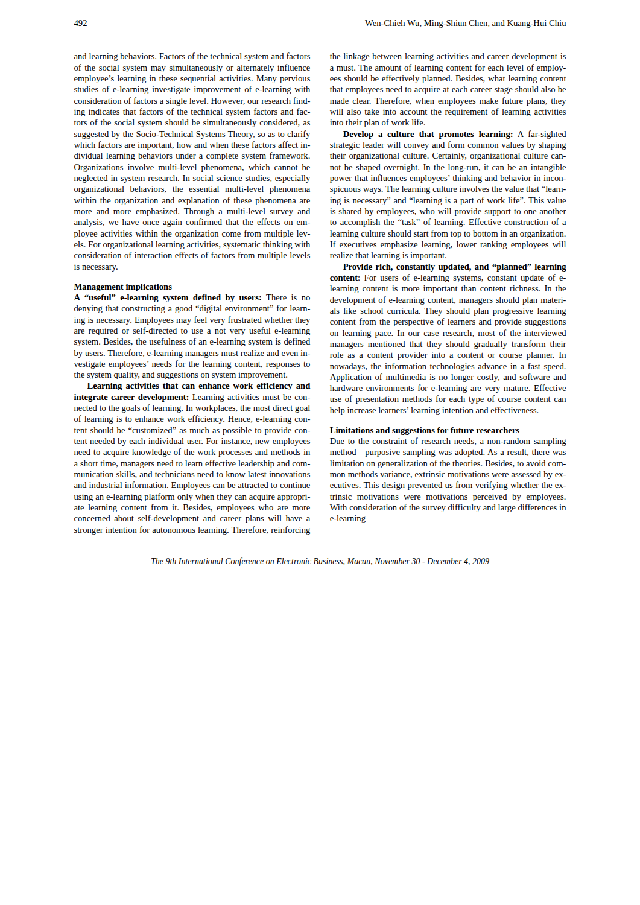492 Wen-Chieh Wu, Ming-Shiun Chen, and Kuang-Hui Chiu
and learning behaviors. Factors of the technical system and factors of the social system may simultaneously or alternately influence employee’s learning in these sequential activities. Many pervious studies of e-learning investigate improvement of e-learning with consideration of factors a single level. However, our research finding indicates that factors of the technical system factors and factors of the social system should be simultaneously considered, as suggested by the Socio-Technical Systems Theory, so as to clarify which factors are important, how and when these factors affect individual learning behaviors under a complete system framework. Organizations involve multi-level phenomena, which cannot be neglected in system research. In social science studies, especially organizational behaviors, the essential multi-level phenomena within the organization and explanation of these phenomena are more and more emphasized. Through a multi-level survey and analysis, we have once again confirmed that the effects on employee activities within the organization come from multiple levels. For organizational learning activities, systematic thinking with consideration of interaction effects of factors from multiple levels is necessary.
Management implications
A “useful” e-learning system defined by users: There is no denying that constructing a good “digital environment” for learning is necessary. Employees may feel very frustrated whether they are required or self-directed to use a not very useful e-learning system. Besides, the usefulness of an e-learning system is defined by users. Therefore, e-learning managers must realize and even investigate employees’ needs for the learning content, responses to the system quality, and suggestions on system improvement.
Learning activities that can enhance work efficiency and integrate career development: Learning activities must be connected to the goals of learning. In workplaces, the most direct goal of learning is to enhance work efficiency. Hence, e-learning content should be “customized” as much as possible to provide content needed by each individual user. For instance, new employees need to acquire knowledge of the work processes and methods in a short time, managers need to learn effective leadership and communication skills, and technicians need to know latest innovations and industrial information. Employees can be attracted to continue using an e-learning platform only when they can acquire appropriate learning content from it. Besides, employees who are more concerned about self-development and career plans will have a stronger intention for autonomous learning. Therefore, reinforcing the linkage between learning activities and career development is a must. The amount of learning content for each level of employees should be effectively planned. Besides, what learning content that employees need to acquire at each career stage should also be made clear. Therefore, when employees make future plans, they will also take into account the requirement of learning activities into their plan of work life.
Develop a culture that promotes learning: A far-sighted strategic leader will convey and form common values by shaping their organizational culture. Certainly, organizational culture cannot be shaped overnight. In the long-run, it can be an intangible power that influences employees’ thinking and behavior in inconspicuous ways. The learning culture involves the value that “learning is necessary” and “learning is a part of work life”. This value is shared by employees, who will provide support to one another to accomplish the “task” of learning. Effective construction of a learning culture should start from top to bottom in an organization. If executives emphasize learning, lower ranking employees will realize that learning is important.
Provide rich, constantly updated, and “planned” learning content: For users of e-learning systems, constant update of e-learning content is more important than content richness. In the development of e-learning content, managers should plan materials like school curricula. They should plan progressive learning content from the perspective of learners and provide suggestions on learning pace. In our case research, most of the interviewed managers mentioned that they should gradually transform their role as a content provider into a content or course planner. In nowadays, the information technologies advance in a fast speed. Application of multimedia is no longer costly, and software and hardware environments for e-learning are very mature. Effective use of presentation methods for each type of course content can help increase learners’ learning intention and effectiveness.
Limitations and suggestions for future researchers
Due to the constraint of research needs, a non-random sampling method—purposive sampling was adopted. As a result, there was limitation on generalization of the theories. Besides, to avoid common methods variance, extrinsic motivations were assessed by executives. This design prevented us from verifying whether the extrinsic motivations were motivations perceived by employees. With consideration of the survey difficulty and large differences in e-learning
The 9th International Conference on Electronic Business, Macau, November 30 - December 4, 2009